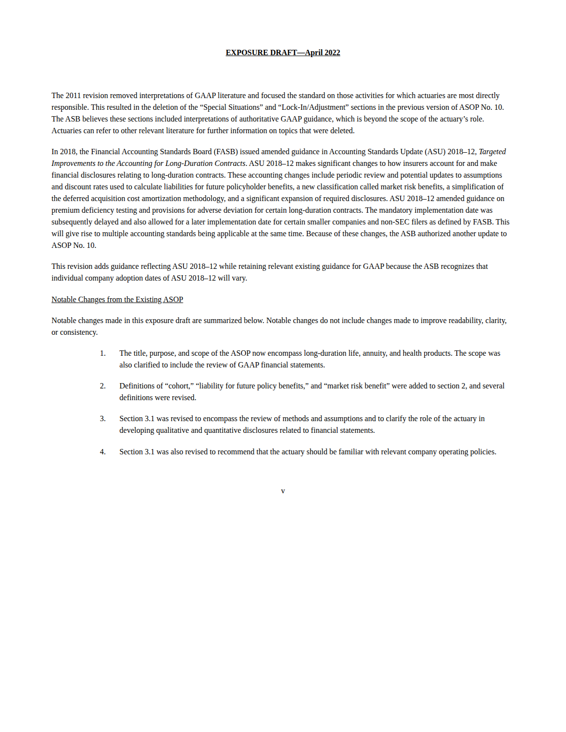EXPOSURE DRAFT—April 2022
The 2011 revision removed interpretations of GAAP literature and focused the standard on those activities for which actuaries are most directly responsible. This resulted in the deletion of the “Special Situations” and “Lock-In/Adjustment” sections in the previous version of ASOP No. 10. The ASB believes these sections included interpretations of authoritative GAAP guidance, which is beyond the scope of the actuary’s role. Actuaries can refer to other relevant literature for further information on topics that were deleted.
In 2018, the Financial Accounting Standards Board (FASB) issued amended guidance in Accounting Standards Update (ASU) 2018–12, Targeted Improvements to the Accounting for Long-Duration Contracts. ASU 2018–12 makes significant changes to how insurers account for and make financial disclosures relating to long-duration contracts. These accounting changes include periodic review and potential updates to assumptions and discount rates used to calculate liabilities for future policyholder benefits, a new classification called market risk benefits, a simplification of the deferred acquisition cost amortization methodology, and a significant expansion of required disclosures. ASU 2018–12 amended guidance on premium deficiency testing and provisions for adverse deviation for certain long-duration contracts. The mandatory implementation date was subsequently delayed and also allowed for a later implementation date for certain smaller companies and non-SEC filers as defined by FASB. This will give rise to multiple accounting standards being applicable at the same time. Because of these changes, the ASB authorized another update to ASOP No. 10.
This revision adds guidance reflecting ASU 2018–12 while retaining relevant existing guidance for GAAP because the ASB recognizes that individual company adoption dates of ASU 2018–12 will vary.
Notable Changes from the Existing ASOP
Notable changes made in this exposure draft are summarized below. Notable changes do not include changes made to improve readability, clarity, or consistency.
The title, purpose, and scope of the ASOP now encompass long-duration life, annuity, and health products. The scope was also clarified to include the review of GAAP financial statements.
Definitions of “cohort,” “liability for future policy benefits,” and “market risk benefit” were added to section 2, and several definitions were revised.
Section 3.1 was revised to encompass the review of methods and assumptions and to clarify the role of the actuary in developing qualitative and quantitative disclosures related to financial statements.
Section 3.1 was also revised to recommend that the actuary should be familiar with relevant company operating policies.
v